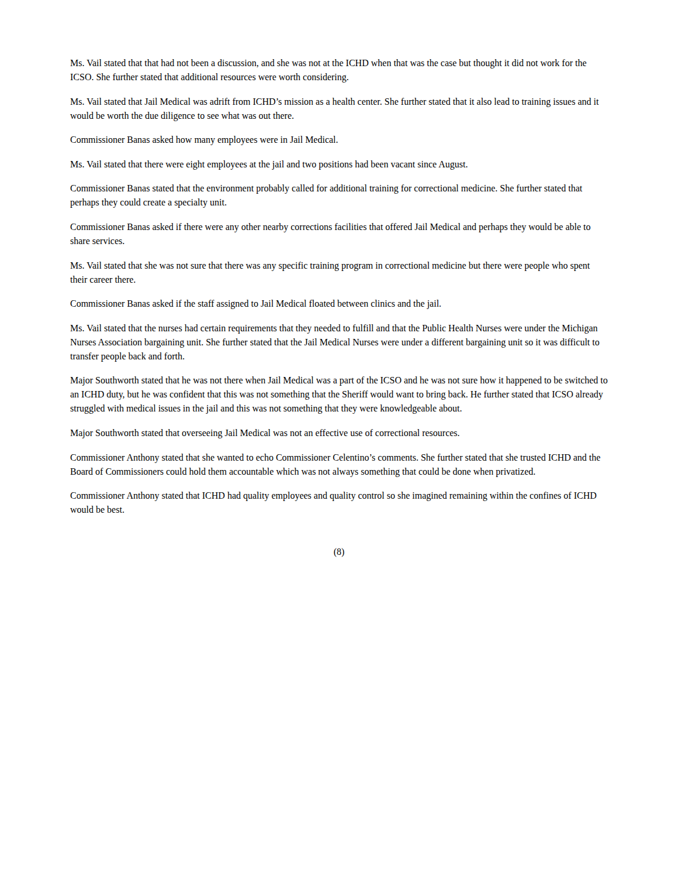Ms. Vail stated that that had not been a discussion, and she was not at the ICHD when that was the case but thought it did not work for the ICSO. She further stated that additional resources were worth considering.
Ms. Vail stated that Jail Medical was adrift from ICHD’s mission as a health center. She further stated that it also lead to training issues and it would be worth the due diligence to see what was out there.
Commissioner Banas asked how many employees were in Jail Medical.
Ms. Vail stated that there were eight employees at the jail and two positions had been vacant since August.
Commissioner Banas stated that the environment probably called for additional training for correctional medicine. She further stated that perhaps they could create a specialty unit.
Commissioner Banas asked if there were any other nearby corrections facilities that offered Jail Medical and perhaps they would be able to share services.
Ms. Vail stated that she was not sure that there was any specific training program in correctional medicine but there were people who spent their career there.
Commissioner Banas asked if the staff assigned to Jail Medical floated between clinics and the jail.
Ms. Vail stated that the nurses had certain requirements that they needed to fulfill and that the Public Health Nurses were under the Michigan Nurses Association bargaining unit. She further stated that the Jail Medical Nurses were under a different bargaining unit so it was difficult to transfer people back and forth.
Major Southworth stated that he was not there when Jail Medical was a part of the ICSO and he was not sure how it happened to be switched to an ICHD duty, but he was confident that this was not something that the Sheriff would want to bring back. He further stated that ICSO already struggled with medical issues in the jail and this was not something that they were knowledgeable about.
Major Southworth stated that overseeing Jail Medical was not an effective use of correctional resources.
Commissioner Anthony stated that she wanted to echo Commissioner Celentino’s comments. She further stated that she trusted ICHD and the Board of Commissioners could hold them accountable which was not always something that could be done when privatized.
Commissioner Anthony stated that ICHD had quality employees and quality control so she imagined remaining within the confines of ICHD would be best.
(8)